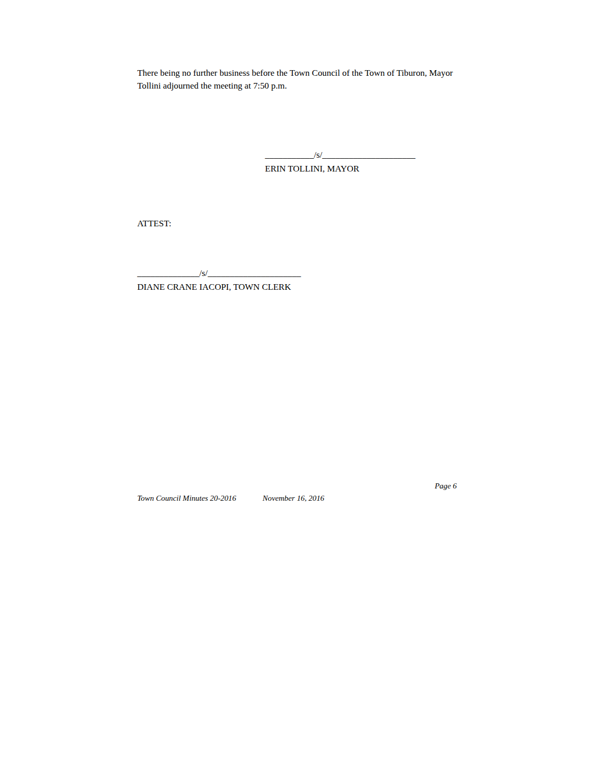There being no further business before the Town Council of the Town of Tiburon, Mayor Tollini adjourned the meeting at 7:50 p.m.
___________/s/_____________________
ERIN TOLLINI, MAYOR
ATTEST:
______________/s/_____________________
DIANE CRANE IACOPI, TOWN CLERK
Page 6
Town Council Minutes 20-2016 November 16, 2016